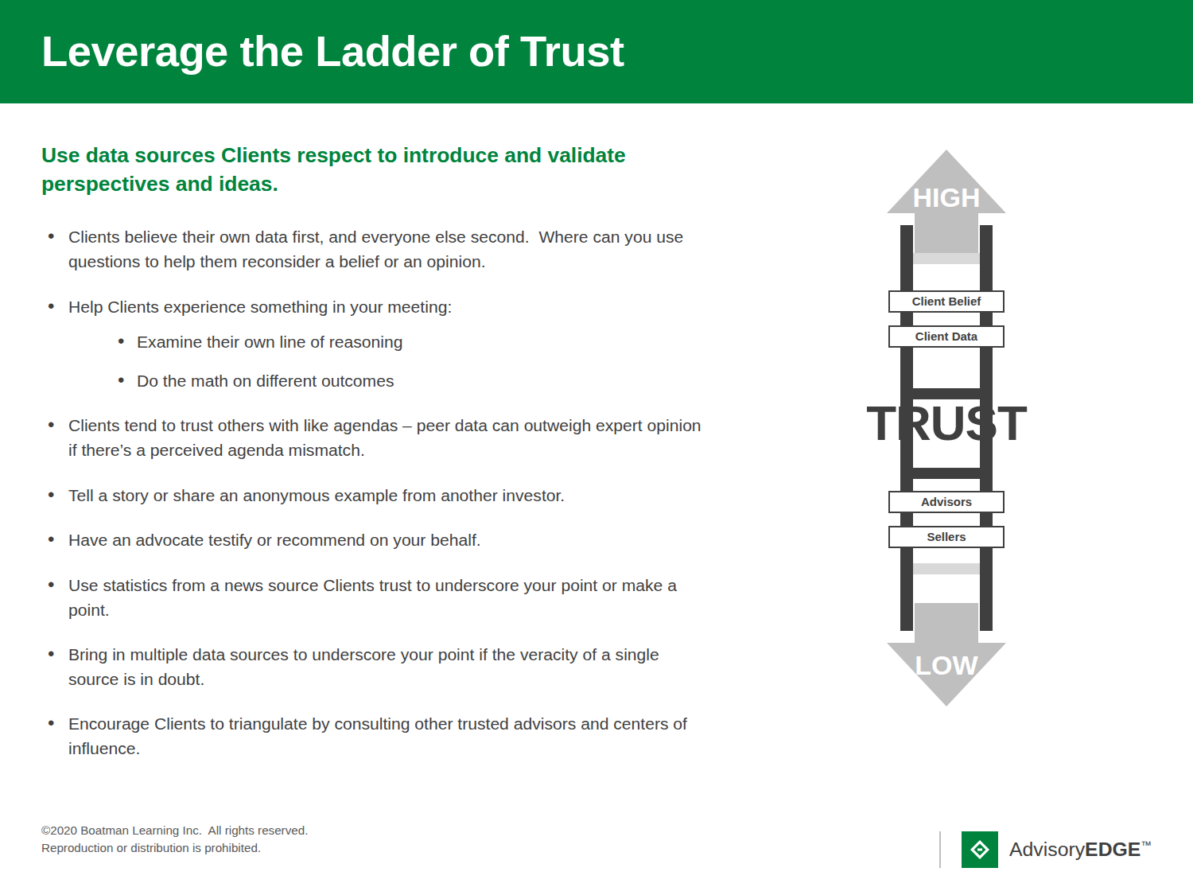Leverage the Ladder of Trust
Use data sources Clients respect to introduce and validate perspectives and ideas.
Clients believe their own data first, and everyone else second. Where can you use questions to help them reconsider a belief or an opinion.
Help Clients experience something in your meeting:
Examine their own line of reasoning
Do the math on different outcomes
Clients tend to trust others with like agendas – peer data can outweigh expert opinion if there’s a perceived agenda mismatch.
Tell a story or share an anonymous example from another investor.
Have an advocate testify or recommend on your behalf.
Use statistics from a news source Clients trust to underscore your point or make a point.
Bring in multiple data sources to underscore your point if the veracity of a single source is in doubt.
Encourage Clients to triangulate by consulting other trusted advisors and centers of influence.
HIGH LOW Client Belief Client Data Advisors Sellers TRUST
©2020 Boatman Learning Inc. All rights reserved.
Reproduction or distribution is prohibited.
AdvisoryEDGE™